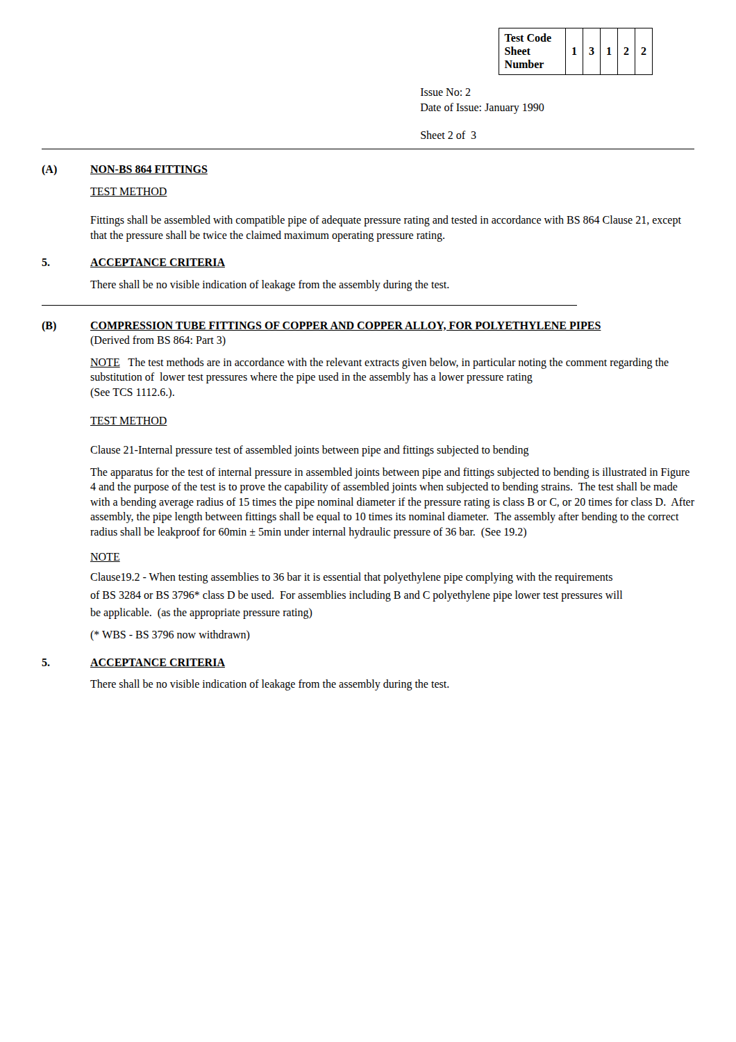| Test Code Sheet Number | 1 | 3 | 1 | 2 | 2 |
Issue No: 2
Date of Issue: January 1990
Sheet 2 of 3
(A)
NON-BS 864 FITTINGS
TEST METHOD
Fittings shall be assembled with compatible pipe of adequate pressure rating and tested in accordance with BS 864 Clause 21, except that the pressure shall be twice the claimed maximum operating pressure rating.
5.
ACCEPTANCE CRITERIA
There shall be no visible indication of leakage from the assembly during the test.
(B)
COMPRESSION TUBE FITTINGS OF COPPER AND COPPER ALLOY, FOR POLYETHYLENE PIPES
(Derived from BS 864: Part 3)
NOTE The test methods are in accordance with the relevant extracts given below, in particular noting the comment regarding the substitution of lower test pressures where the pipe used in the assembly has a lower pressure rating
(See TCS 1112.6.).
TEST METHOD
Clause 21-Internal pressure test of assembled joints between pipe and fittings subjected to bending
The apparatus for the test of internal pressure in assembled joints between pipe and fittings subjected to bending is illustrated in Figure 4 and the purpose of the test is to prove the capability of assembled joints when subjected to bending strains. The test shall be made with a bending average radius of 15 times the pipe nominal diameter if the pressure rating is class B or C, or 20 times for class D. After assembly, the pipe length between fittings shall be equal to 10 times its nominal diameter. The assembly after bending to the correct radius shall be leakproof for 60min ± 5min under internal hydraulic pressure of 36 bar. (See 19.2)
NOTE
Clause19.2 - When testing assemblies to 36 bar it is essential that polyethylene pipe complying with the requirements
of BS 3284 or BS 3796* class D be used. For assemblies including B and C polyethylene pipe lower test pressures will
be applicable. (as the appropriate pressure rating)
(* WBS - BS 3796 now withdrawn)
5.
ACCEPTANCE CRITERIA
There shall be no visible indication of leakage from the assembly during the test.